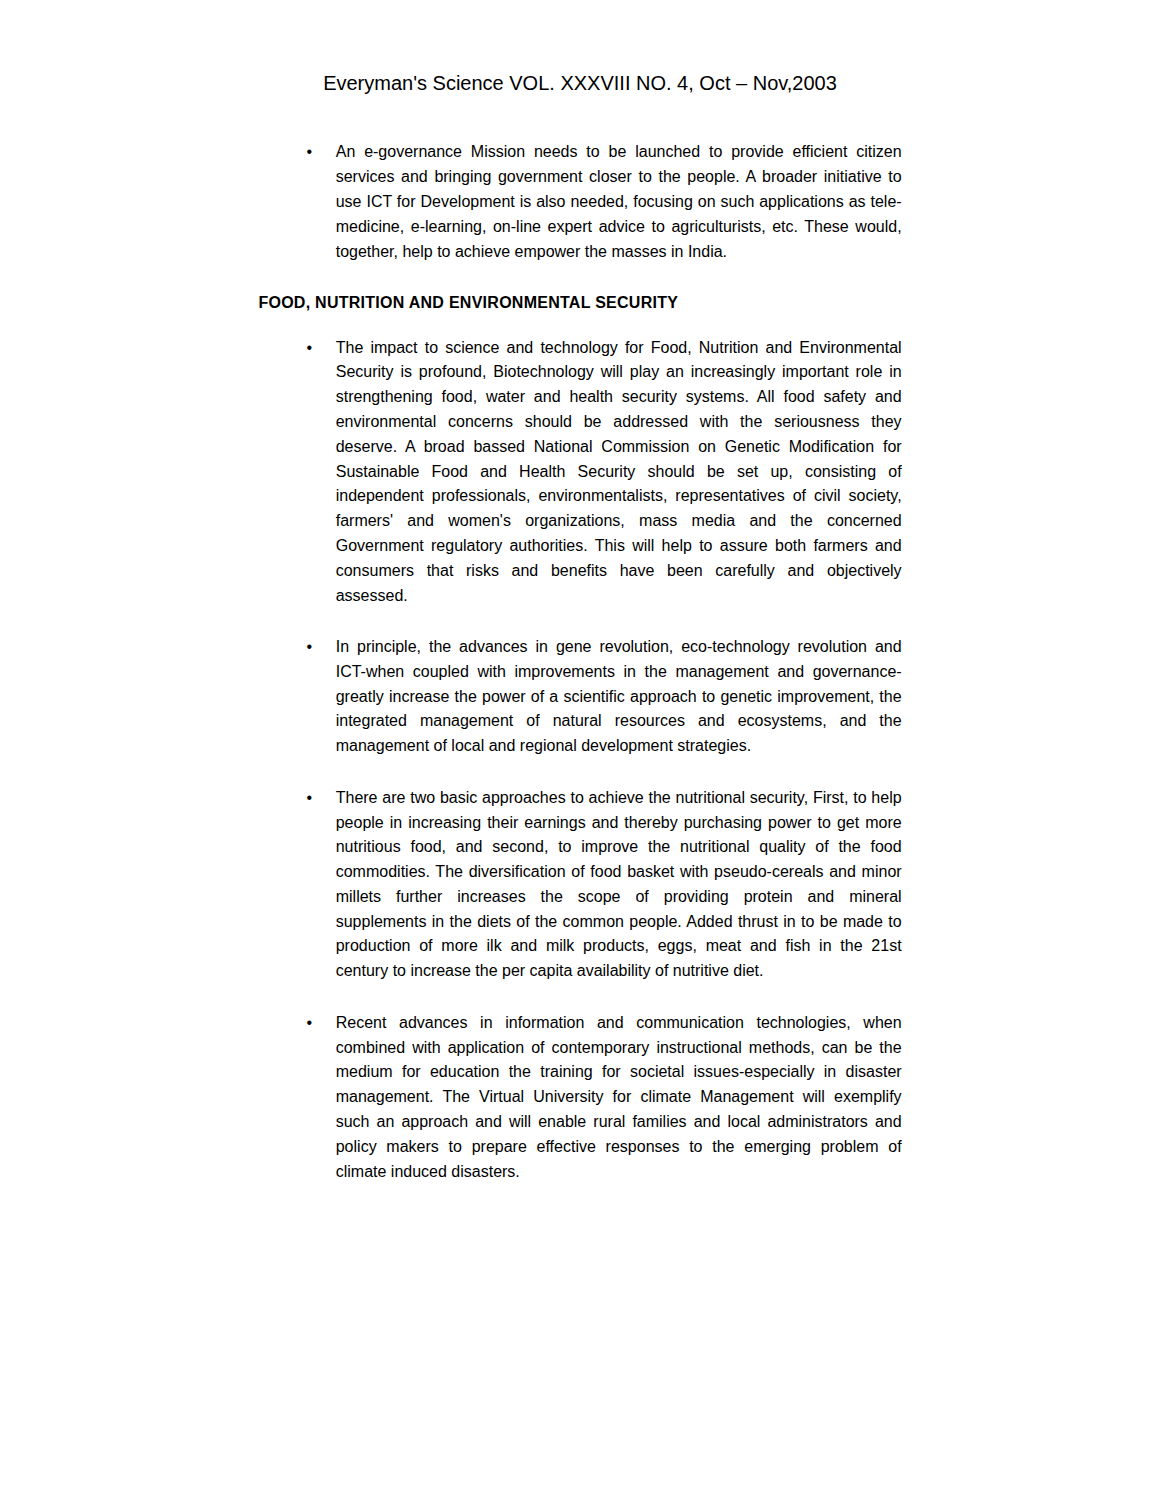Everyman's Science VOL. XXXVIII NO. 4, Oct – Nov,2003
An e-governance Mission needs to be launched to provide efficient citizen services and bringing government closer to the people. A broader initiative to use ICT for Development is also needed, focusing on such applications as tele-medicine, e-learning, on-line expert advice to agriculturists, etc. These would, together, help to achieve empower the masses in India.
FOOD, NUTRITION AND ENVIRONMENTAL SECURITY
The impact to science and technology for Food, Nutrition and Environmental Security is profound, Biotechnology will play an increasingly important role in strengthening food, water and health security systems. All food safety and environmental concerns should be addressed with the seriousness they deserve. A broad bassed National Commission on Genetic Modification for Sustainable Food and Health Security should be set up, consisting of independent professionals, environmentalists, representatives of civil society, farmers' and women's organizations, mass media and the concerned Government regulatory authorities. This will help to assure both farmers and consumers that risks and benefits have been carefully and objectively assessed.
In principle, the advances in gene revolution, eco-technology revolution and ICT-when coupled with improvements in the management and governance-greatly increase the power of a scientific approach to genetic improvement, the integrated management of natural resources and ecosystems, and the management of local and regional development strategies.
There are two basic approaches to achieve the nutritional security, First, to help people in increasing their earnings and thereby purchasing power to get more nutritious food, and second, to improve the nutritional quality of the food commodities. The diversification of food basket with pseudo-cereals and minor millets further increases the scope of providing protein and mineral supplements in the diets of the common people. Added thrust in to be made to production of more ilk and milk products, eggs, meat and fish in the 21st century to increase the per capita availability of nutritive diet.
Recent advances in information and communication technologies, when combined with application of contemporary instructional methods, can be the medium for education the training for societal issues-especially in disaster management. The Virtual University for climate Management will exemplify such an approach and will enable rural families and local administrators and policy makers to prepare effective responses to the emerging problem of climate induced disasters.